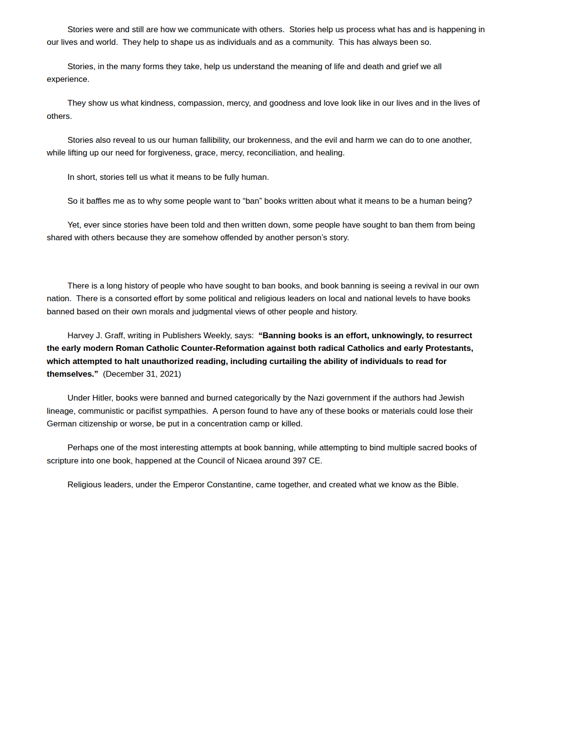Stories were and still are how we communicate with others. Stories help us process what has and is happening in our lives and world. They help to shape us as individuals and as a community. This has always been so.
Stories, in the many forms they take, help us understand the meaning of life and death and grief we all experience.
They show us what kindness, compassion, mercy, and goodness and love look like in our lives and in the lives of others.
Stories also reveal to us our human fallibility, our brokenness, and the evil and harm we can do to one another, while lifting up our need for forgiveness, grace, mercy, reconciliation, and healing.
In short, stories tell us what it means to be fully human.
So it baffles me as to why some people want to “ban” books written about what it means to be a human being?
Yet, ever since stories have been told and then written down, some people have sought to ban them from being shared with others because they are somehow offended by another person’s story.
There is a long history of people who have sought to ban books, and book banning is seeing a revival in our own nation. There is a consorted effort by some political and religious leaders on local and national levels to have books banned based on their own morals and judgmental views of other people and history.
Harvey J. Graff, writing in Publishers Weekly, says: “Banning books is an effort, unknowingly, to resurrect the early modern Roman Catholic Counter-Reformation against both radical Catholics and early Protestants, which attempted to halt unauthorized reading, including curtailing the ability of individuals to read for themselves.” (December 31, 2021)
Under Hitler, books were banned and burned categorically by the Nazi government if the authors had Jewish lineage, communistic or pacifist sympathies. A person found to have any of these books or materials could lose their German citizenship or worse, be put in a concentration camp or killed.
Perhaps one of the most interesting attempts at book banning, while attempting to bind multiple sacred books of scripture into one book, happened at the Council of Nicaea around 397 CE.
Religious leaders, under the Emperor Constantine, came together, and created what we know as the Bible.